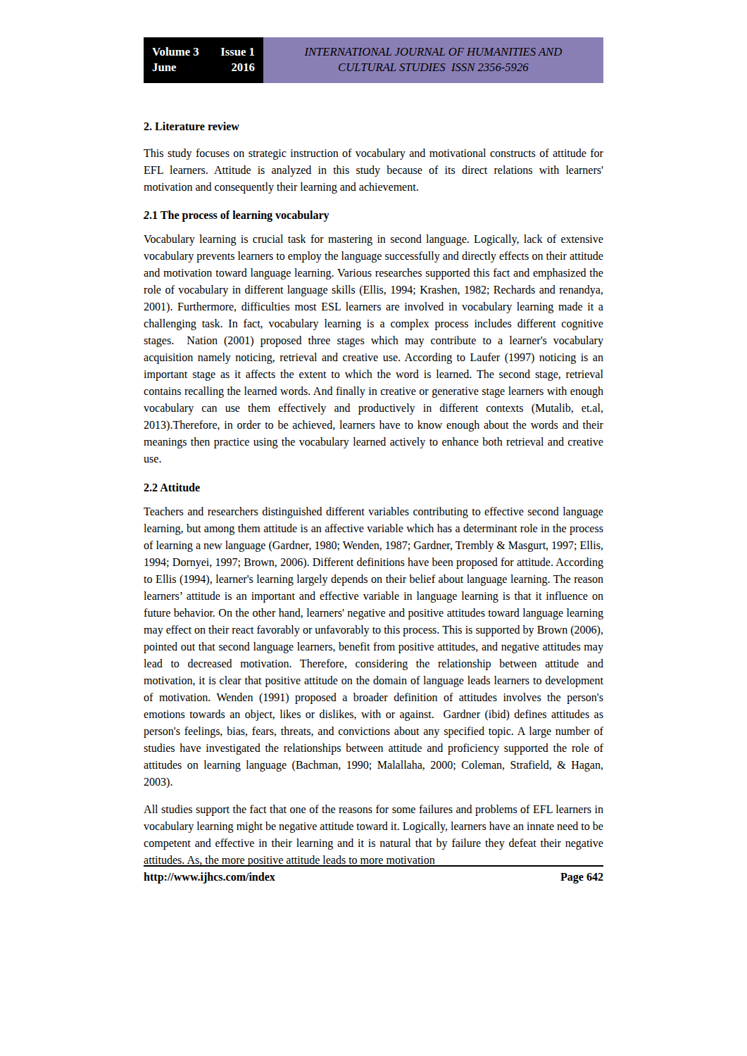Volume 3 Issue 1
June 2016
INTERNATIONAL JOURNAL OF HUMANITIES AND
CULTURAL STUDIES ISSN 2356-5926
2. Literature review
This study focuses on strategic instruction of vocabulary and motivational constructs of attitude for EFL learners. Attitude is analyzed in this study because of its direct relations with learners' motivation and consequently their learning and achievement.
2.1 The process of learning vocabulary
Vocabulary learning is crucial task for mastering in second language. Logically, lack of extensive vocabulary prevents learners to employ the language successfully and directly effects on their attitude and motivation toward language learning. Various researches supported this fact and emphasized the role of vocabulary in different language skills (Ellis, 1994; Krashen, 1982; Rechards and renandya, 2001). Furthermore, difficulties most ESL learners are involved in vocabulary learning made it a challenging task. In fact, vocabulary learning is a complex process includes different cognitive stages. Nation (2001) proposed three stages which may contribute to a learner's vocabulary acquisition namely noticing, retrieval and creative use. According to Laufer (1997) noticing is an important stage as it affects the extent to which the word is learned. The second stage, retrieval contains recalling the learned words. And finally in creative or generative stage learners with enough vocabulary can use them effectively and productively in different contexts (Mutalib, et.al, 2013).Therefore, in order to be achieved, learners have to know enough about the words and their meanings then practice using the vocabulary learned actively to enhance both retrieval and creative use.
2.2 Attitude
Teachers and researchers distinguished different variables contributing to effective second language learning, but among them attitude is an affective variable which has a determinant role in the process of learning a new language (Gardner, 1980; Wenden, 1987; Gardner, Trembly & Masgurt, 1997; Ellis, 1994; Dornyei, 1997; Brown, 2006). Different definitions have been proposed for attitude. According to Ellis (1994), learner's learning largely depends on their belief about language learning. The reason learners’ attitude is an important and effective variable in language learning is that it influence on future behavior. On the other hand, learners' negative and positive attitudes toward language learning may effect on their react favorably or unfavorably to this process. This is supported by Brown (2006), pointed out that second language learners, benefit from positive attitudes, and negative attitudes may lead to decreased motivation. Therefore, considering the relationship between attitude and motivation, it is clear that positive attitude on the domain of language leads learners to development of motivation. Wenden (1991) proposed a broader definition of attitudes involves the person's emotions towards an object, likes or dislikes, with or against. Gardner (ibid) defines attitudes as person's feelings, bias, fears, threats, and convictions about any specified topic. A large number of studies have investigated the relationships between attitude and proficiency supported the role of attitudes on learning language (Bachman, 1990; Malallaha, 2000; Coleman, Strafield, & Hagan, 2003).
All studies support the fact that one of the reasons for some failures and problems of EFL learners in vocabulary learning might be negative attitude toward it. Logically, learners have an innate need to be competent and effective in their learning and it is natural that by failure they defeat their negative attitudes. As, the more positive attitude leads to more motivation
http://www.ijhcs.com/index Page 642